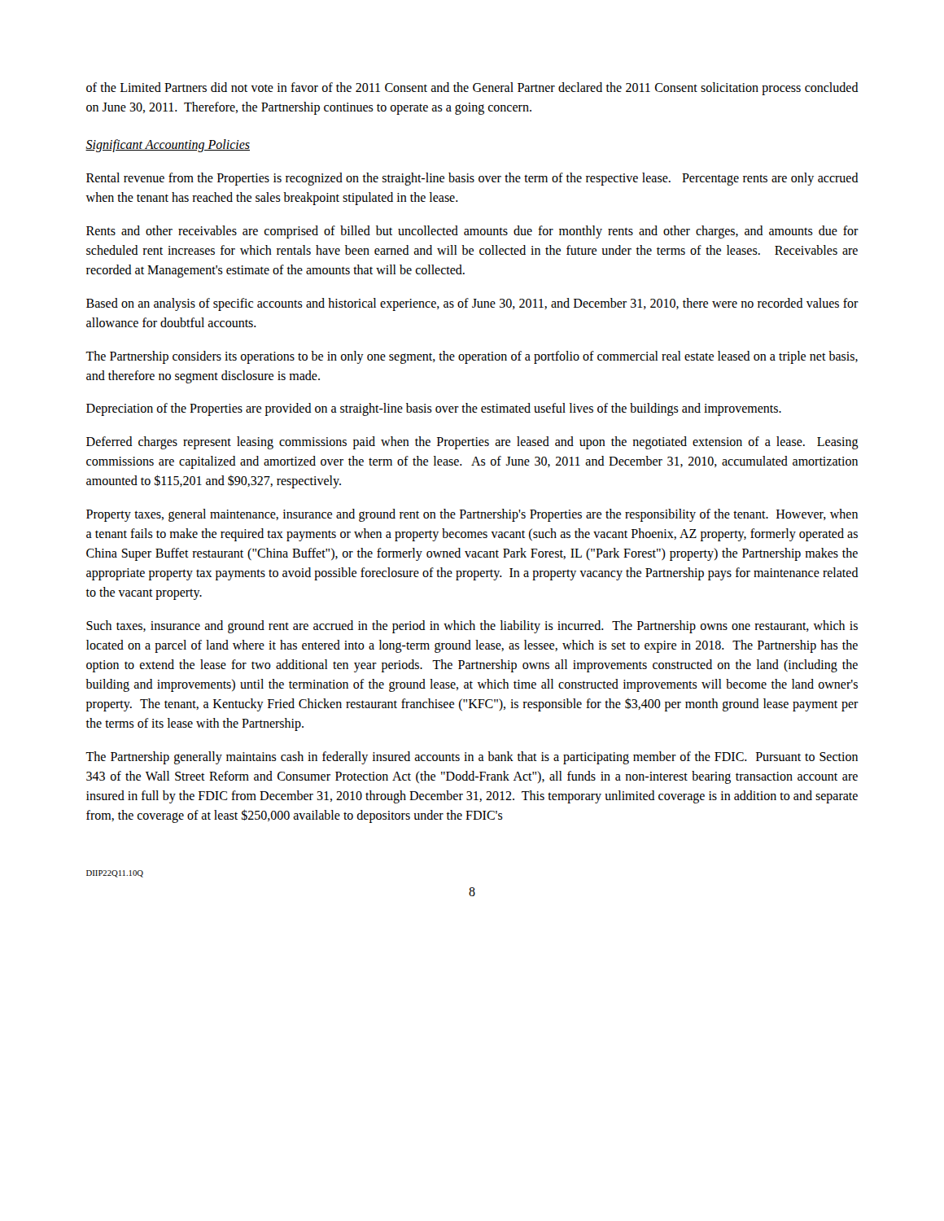of the Limited Partners did not vote in favor of the 2011 Consent and the General Partner declared the 2011 Consent solicitation process concluded on June 30, 2011. Therefore, the Partnership continues to operate as a going concern.
Significant Accounting Policies
Rental revenue from the Properties is recognized on the straight-line basis over the term of the respective lease. Percentage rents are only accrued when the tenant has reached the sales breakpoint stipulated in the lease.
Rents and other receivables are comprised of billed but uncollected amounts due for monthly rents and other charges, and amounts due for scheduled rent increases for which rentals have been earned and will be collected in the future under the terms of the leases. Receivables are recorded at Management's estimate of the amounts that will be collected.
Based on an analysis of specific accounts and historical experience, as of June 30, 2011, and December 31, 2010, there were no recorded values for allowance for doubtful accounts.
The Partnership considers its operations to be in only one segment, the operation of a portfolio of commercial real estate leased on a triple net basis, and therefore no segment disclosure is made.
Depreciation of the Properties are provided on a straight-line basis over the estimated useful lives of the buildings and improvements.
Deferred charges represent leasing commissions paid when the Properties are leased and upon the negotiated extension of a lease. Leasing commissions are capitalized and amortized over the term of the lease. As of June 30, 2011 and December 31, 2010, accumulated amortization amounted to $115,201 and $90,327, respectively.
Property taxes, general maintenance, insurance and ground rent on the Partnership's Properties are the responsibility of the tenant. However, when a tenant fails to make the required tax payments or when a property becomes vacant (such as the vacant Phoenix, AZ property, formerly operated as China Super Buffet restaurant ("China Buffet"), or the formerly owned vacant Park Forest, IL ("Park Forest") property) the Partnership makes the appropriate property tax payments to avoid possible foreclosure of the property. In a property vacancy the Partnership pays for maintenance related to the vacant property.
Such taxes, insurance and ground rent are accrued in the period in which the liability is incurred. The Partnership owns one restaurant, which is located on a parcel of land where it has entered into a long-term ground lease, as lessee, which is set to expire in 2018. The Partnership has the option to extend the lease for two additional ten year periods. The Partnership owns all improvements constructed on the land (including the building and improvements) until the termination of the ground lease, at which time all constructed improvements will become the land owner's property. The tenant, a Kentucky Fried Chicken restaurant franchisee ("KFC"), is responsible for the $3,400 per month ground lease payment per the terms of its lease with the Partnership.
The Partnership generally maintains cash in federally insured accounts in a bank that is a participating member of the FDIC. Pursuant to Section 343 of the Wall Street Reform and Consumer Protection Act (the "Dodd-Frank Act"), all funds in a non-interest bearing transaction account are insured in full by the FDIC from December 31, 2010 through December 31, 2012. This temporary unlimited coverage is in addition to and separate from, the coverage of at least $250,000 available to depositors under the FDIC's
DIIP22Q11.10Q
8